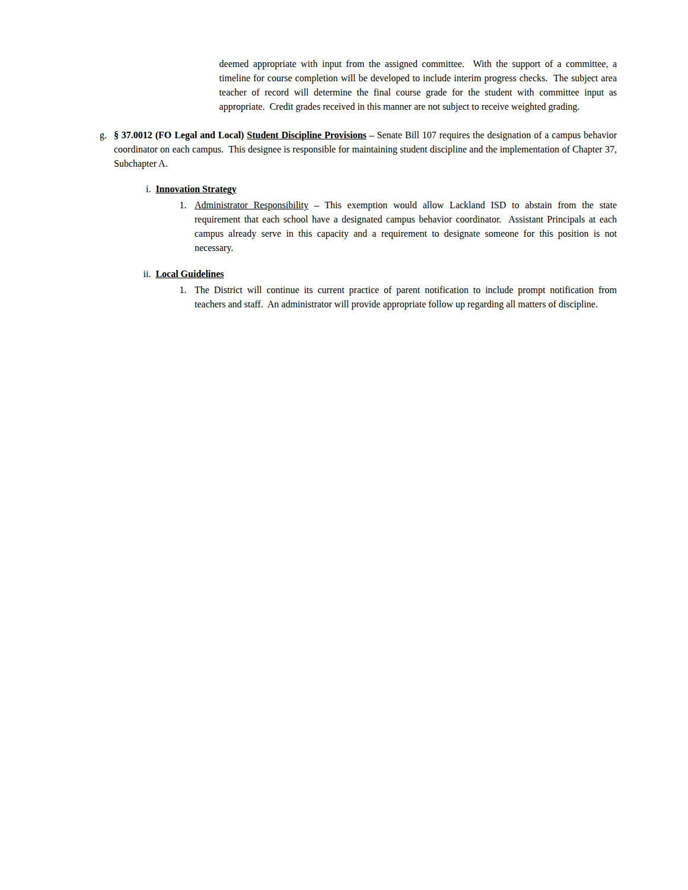deemed appropriate with input from the assigned committee. With the support of a committee, a timeline for course completion will be developed to include interim progress checks. The subject area teacher of record will determine the final course grade for the student with committee input as appropriate. Credit grades received in this manner are not subject to receive weighted grading.
g.
§ 37.0012 (FO Legal and Local) Student Discipline Provisions – Senate Bill 107 requires the designation of a campus behavior coordinator on each campus. This designee is responsible for maintaining student discipline and the implementation of Chapter 37, Subchapter A.
i.
Innovation Strategy
1.
Administrator Responsibility – This exemption would allow Lackland ISD to abstain from the state requirement that each school have a designated campus behavior coordinator. Assistant Principals at each campus already serve in this capacity and a requirement to designate someone for this position is not necessary.
ii.
Local Guidelines
1.
The District will continue its current practice of parent notification to include prompt notification from teachers and staff. An administrator will provide appropriate follow up regarding all matters of discipline.